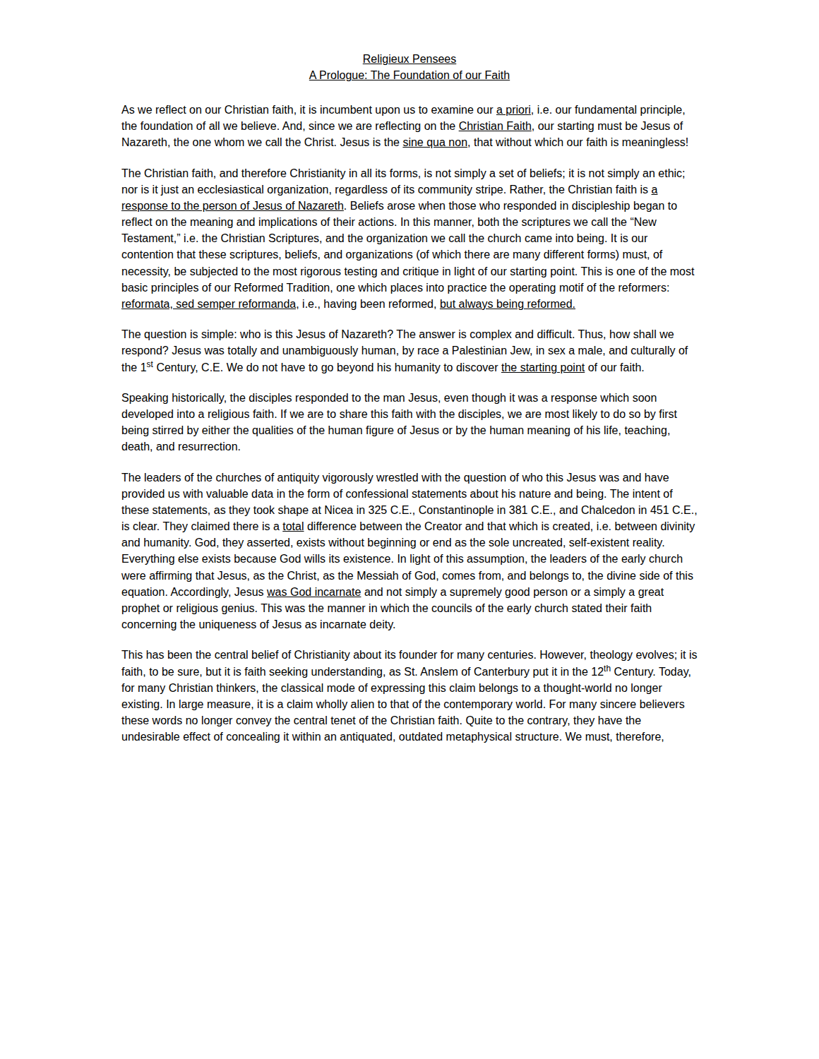Religieux Pensees
A Prologue: The Foundation of our Faith
As we reflect on our Christian faith, it is incumbent upon us to examine our a priori, i.e. our fundamental principle, the foundation of all we believe. And, since we are reflecting on the Christian Faith, our starting must be Jesus of Nazareth, the one whom we call the Christ. Jesus is the sine qua non, that without which our faith is meaningless!
The Christian faith, and therefore Christianity in all its forms, is not simply a set of beliefs; it is not simply an ethic; nor is it just an ecclesiastical organization, regardless of its community stripe. Rather, the Christian faith is a response to the person of Jesus of Nazareth. Beliefs arose when those who responded in discipleship began to reflect on the meaning and implications of their actions. In this manner, both the scriptures we call the “New Testament,” i.e. the Christian Scriptures, and the organization we call the church came into being. It is our contention that these scriptures, beliefs, and organizations (of which there are many different forms) must, of necessity, be subjected to the most rigorous testing and critique in light of our starting point. This is one of the most basic principles of our Reformed Tradition, one which places into practice the operating motif of the reformers: reformata, sed semper reformanda, i.e., having been reformed, but always being reformed.
The question is simple: who is this Jesus of Nazareth? The answer is complex and difficult. Thus, how shall we respond? Jesus was totally and unambiguously human, by race a Palestinian Jew, in sex a male, and culturally of the 1st Century, C.E. We do not have to go beyond his humanity to discover the starting point of our faith.
Speaking historically, the disciples responded to the man Jesus, even though it was a response which soon developed into a religious faith. If we are to share this faith with the disciples, we are most likely to do so by first being stirred by either the qualities of the human figure of Jesus or by the human meaning of his life, teaching, death, and resurrection.
The leaders of the churches of antiquity vigorously wrestled with the question of who this Jesus was and have provided us with valuable data in the form of confessional statements about his nature and being. The intent of these statements, as they took shape at Nicea in 325 C.E., Constantinople in 381 C.E., and Chalcedon in 451 C.E., is clear. They claimed there is a total difference between the Creator and that which is created, i.e. between divinity and humanity. God, they asserted, exists without beginning or end as the sole uncreated, self-existent reality. Everything else exists because God wills its existence. In light of this assumption, the leaders of the early church were affirming that Jesus, as the Christ, as the Messiah of God, comes from, and belongs to, the divine side of this equation. Accordingly, Jesus was God incarnate and not simply a supremely good person or a simply a great prophet or religious genius. This was the manner in which the councils of the early church stated their faith concerning the uniqueness of Jesus as incarnate deity.
This has been the central belief of Christianity about its founder for many centuries. However, theology evolves; it is faith, to be sure, but it is faith seeking understanding, as St. Anslem of Canterbury put it in the 12th Century. Today, for many Christian thinkers, the classical mode of expressing this claim belongs to a thought-world no longer existing. In large measure, it is a claim wholly alien to that of the contemporary world. For many sincere believers these words no longer convey the central tenet of the Christian faith. Quite to the contrary, they have the undesirable effect of concealing it within an antiquated, outdated metaphysical structure. We must, therefore,